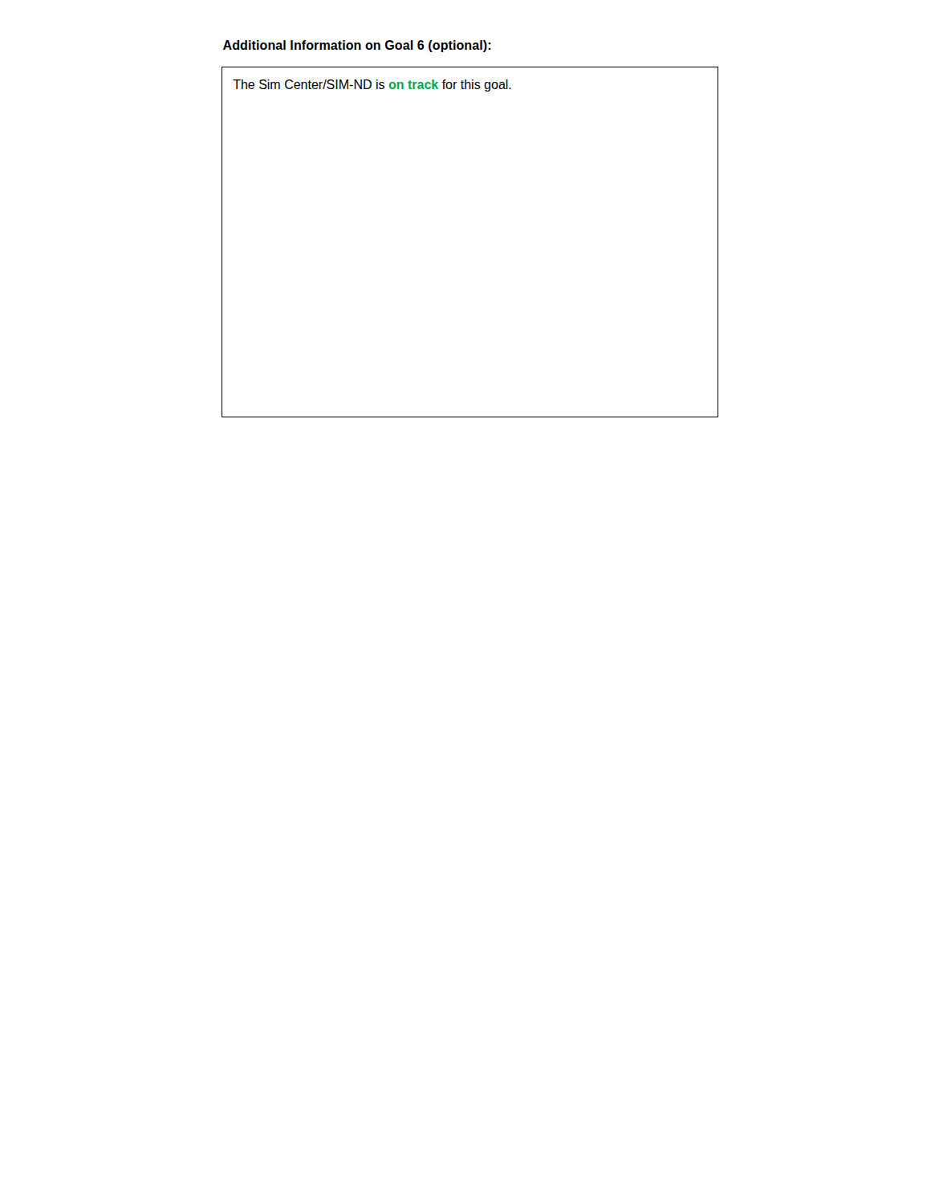Additional Information on Goal 6 (optional):
The Sim Center/SIM-ND is on track for this goal.